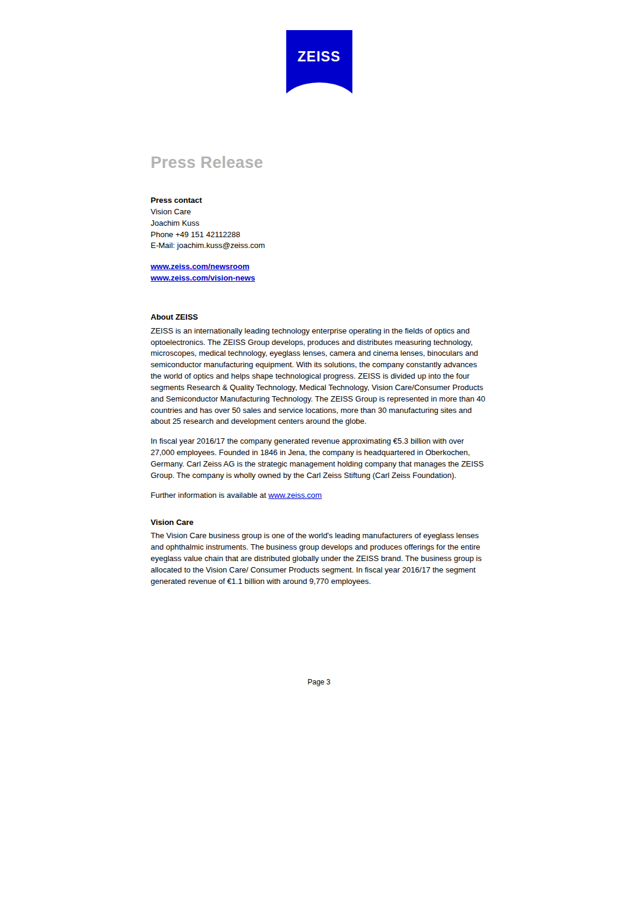ZEISS
Press Release
Press contact
Vision Care
Joachim Kuss
Phone +49 151 42112288
E-Mail: joachim.kuss@zeiss.com
www.zeiss.com/newsroom www.zeiss.com/vision-news
About ZEISS
ZEISS is an internationally leading technology enterprise operating in the fields of optics and optoelectronics. The ZEISS Group develops, produces and distributes measuring technology, microscopes, medical technology, eyeglass lenses, camera and cinema lenses, binoculars and semiconductor manufacturing equipment. With its solutions, the company constantly advances the world of optics and helps shape technological progress. ZEISS is divided up into the four segments Research & Quality Technology, Medical Technology, Vision Care/Consumer Products and Semiconductor Manufacturing Technology. The ZEISS Group is represented in more than 40 countries and has over 50 sales and service locations, more than 30 manufacturing sites and about 25 research and development centers around the globe.
In fiscal year 2016/17 the company generated revenue approximating €5.3 billion with over 27,000 employees. Founded in 1846 in Jena, the company is headquartered in Oberkochen, Germany. Carl Zeiss AG is the strategic management holding company that manages the ZEISS Group. The company is wholly owned by the Carl Zeiss Stiftung (Carl Zeiss Foundation).
Further information is available at www.zeiss.com
Vision Care
The Vision Care business group is one of the world's leading manufacturers of eyeglass lenses and ophthalmic instruments. The business group develops and produces offerings for the entire eyeglass value chain that are distributed globally under the ZEISS brand. The business group is allocated to the Vision Care/ Consumer Products segment. In fiscal year 2016/17 the segment generated revenue of €1.1 billion with around 9,770 employees.
Page 3